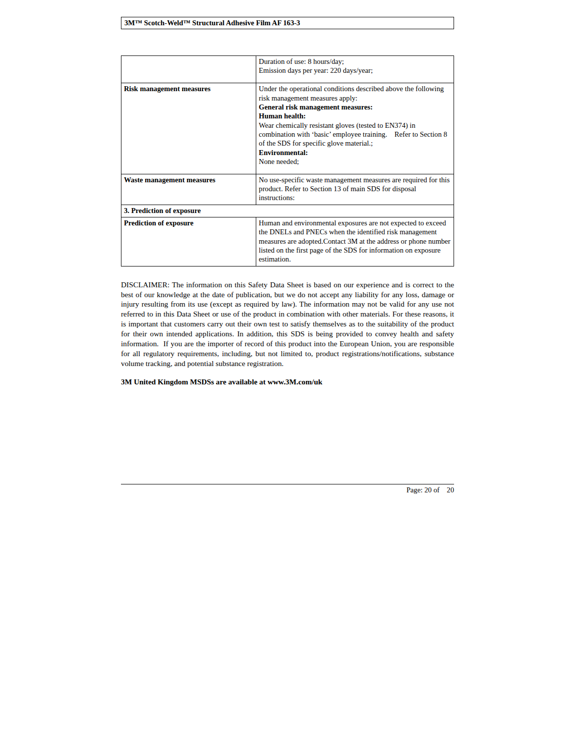3M™ Scotch-Weld™ Structural Adhesive Film AF 163-3
| | Duration of use: 8 hours/day; Emission days per year: 220 days/year; |
| Risk management measures | Under the operational conditions described above the following risk management measures apply: General risk management measures: Human health: Wear chemically resistant gloves (tested to EN374) in combination with ‘basic’ employee training. Refer to Section 8 of the SDS for specific glove material.; Environmental: None needed; |
| Waste management measures | No use-specific waste management measures are required for this product. Refer to Section 13 of main SDS for disposal instructions: |
| 3. Prediction of exposure |
| Prediction of exposure | Human and environmental exposures are not expected to exceed the DNELs and PNECs when the identified risk management measures are adopted.Contact 3M at the address or phone number listed on the first page of the SDS for information on exposure estimation. |
DISCLAIMER: The information on this Safety Data Sheet is based on our experience and is correct to the best of our knowledge at the date of publication, but we do not accept any liability for any loss, damage or injury resulting from its use (except as required by law). The information may not be valid for any use not referred to in this Data Sheet or use of the product in combination with other materials. For these reasons, it is important that customers carry out their own test to satisfy themselves as to the suitability of the product for their own intended applications. In addition, this SDS is being provided to convey health and safety information. If you are the importer of record of this product into the European Union, you are responsible for all regulatory requirements, including, but not limited to, product registrations/notifications, substance volume tracking, and potential substance registration.
3M United Kingdom MSDSs are available at www.3M.com/uk
Page: 20 of 20